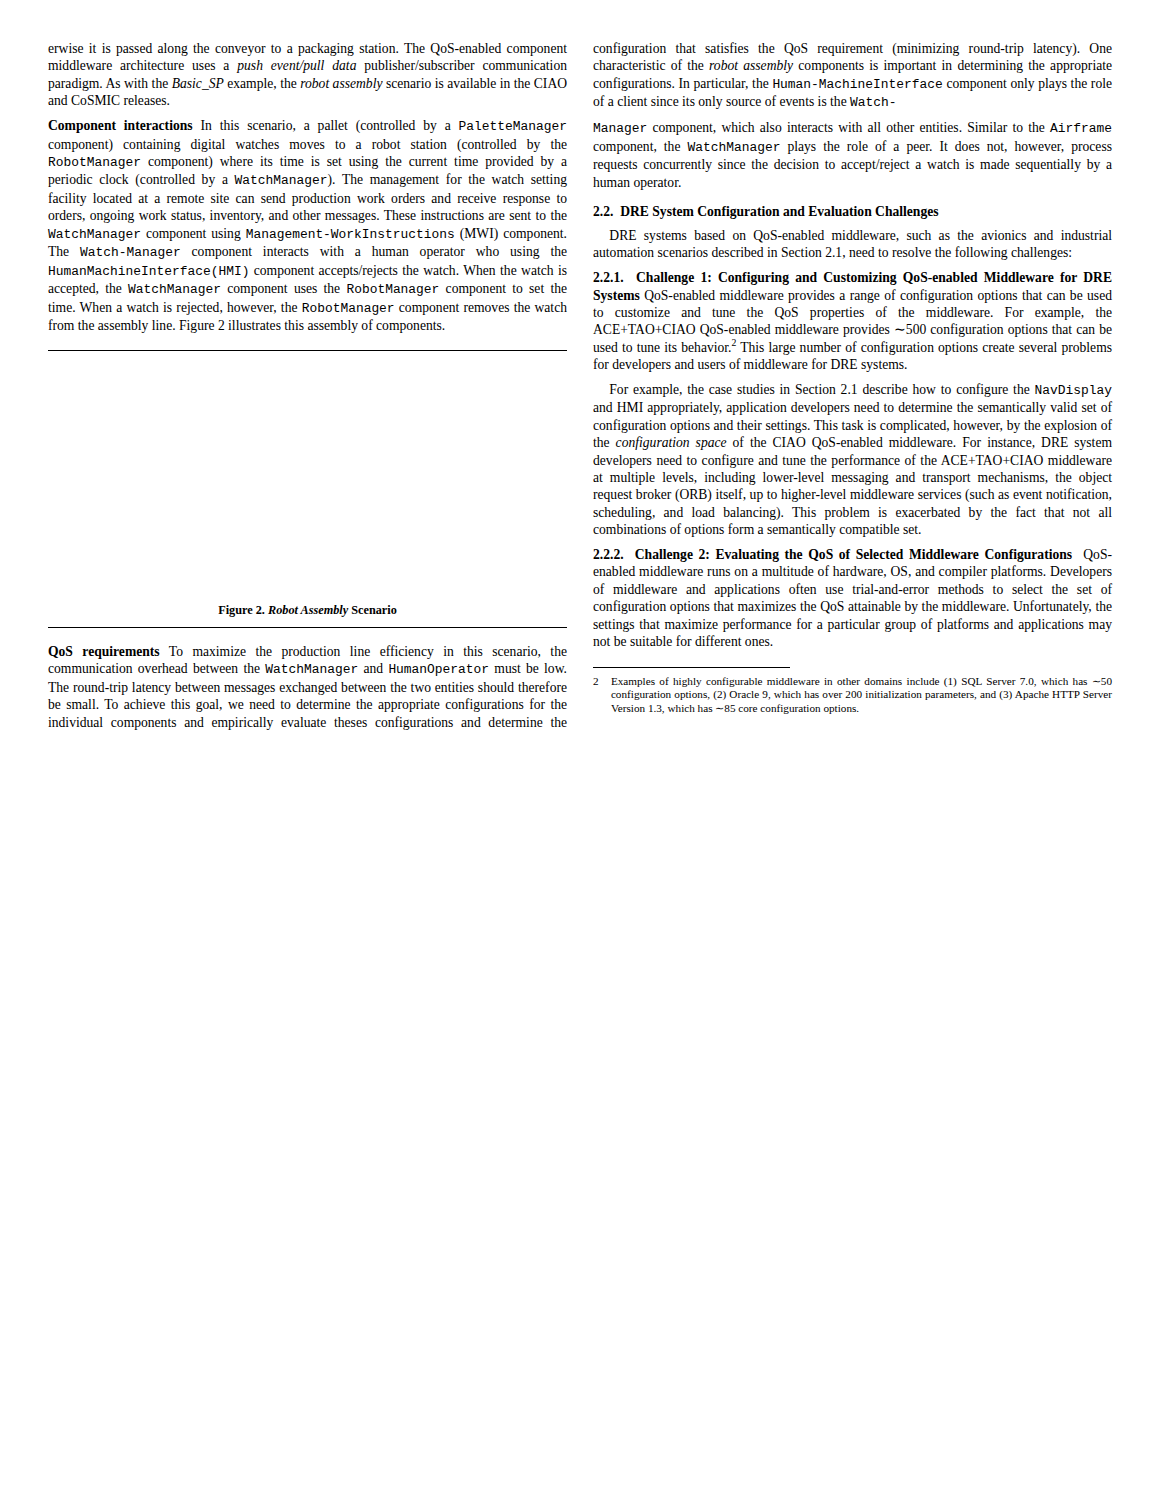erwise it is passed along the conveyor to a packaging station. The QoS-enabled component middleware architecture uses a push event/pull data publisher/subscriber communication paradigm. As with the Basic_SP example, the robot assembly scenario is available in the CIAO and CoSMIC releases.
Component interactions In this scenario, a pallet (controlled by a PaletteManager component) containing digital watches moves to a robot station (controlled by the RobotManager component) where its time is set using the current time provided by a periodic clock (controlled by a WatchManager). The management for the watch setting facility located at a remote site can send production work orders and receive response to orders, ongoing work status, inventory, and other messages. These instructions are sent to the WatchManager component using Management-WorkInstructions (MWI) component. The Watch-Manager component interacts with a human operator who using the HumanMachineInterface(HMI) component accepts/rejects the watch. When the watch is accepted, the WatchManager component uses the RobotManager component to set the time. When a watch is rejected, however, the RobotManager component removes the watch from the assembly line. Figure 2 illustrates this assembly of components.
Figure 2. Robot Assembly Scenario
QoS requirements To maximize the production line efficiency in this scenario, the communication overhead between the WatchManager and HumanOperator must be low. The round-trip latency between messages exchanged between the two entities should therefore be small. To achieve this goal, we need to determine the appropriate configurations for the individual components and empirically evaluate theses configurations and determine the configuration that satisfies the QoS requirement (minimizing round-trip latency). One characteristic of the robot assembly components is important in determining the appropriate configurations. In particular, the Human-MachineInterface component only plays the role of a client since its only source of events is the Watch-
Manager component, which also interacts with all other entities. Similar to the Airframe component, the WatchManager plays the role of a peer. It does not, however, process requests concurrently since the decision to accept/reject a watch is made sequentially by a human operator.
2.2. DRE System Configuration and Evaluation Challenges
DRE systems based on QoS-enabled middleware, such as the avionics and industrial automation scenarios described in Section 2.1, need to resolve the following challenges:
2.2.1. Challenge 1: Configuring and Customizing QoS-enabled Middleware for DRE Systems
QoS-enabled middleware provides a range of configuration options that can be used to customize and tune the QoS properties of the middleware. For example, the ACE+TAO+CIAO QoS-enabled middleware provides ∼500 configuration options that can be used to tune its behavior.2 This large number of configuration options create several problems for developers and users of middleware for DRE systems.
For example, the case studies in Section 2.1 describe how to configure the NavDisplay and HMI appropriately, application developers need to determine the semantically valid set of configuration options and their settings. This task is complicated, however, by the explosion of the configuration space of the CIAO QoS-enabled middleware. For instance, DRE system developers need to configure and tune the performance of the ACE+TAO+CIAO middleware at multiple levels, including lower-level messaging and transport mechanisms, the object request broker (ORB) itself, up to higher-level middleware services (such as event notification, scheduling, and load balancing). This problem is exacerbated by the fact that not all combinations of options form a semantically compatible set.
2.2.2. Challenge 2: Evaluating the QoS of Selected Middleware Configurations
QoS-enabled middleware runs on a multitude of hardware, OS, and compiler platforms. Developers of middleware and applications often use trial-and-error methods to select the set of configuration options that maximizes the QoS attainable by the middleware. Unfortunately, the settings that maximize performance for a particular group of platforms and applications may not be suitable for different ones.
2 Examples of highly configurable middleware in other domains include (1) SQL Server 7.0, which has ∼50 configuration options, (2) Oracle 9, which has over 200 initialization parameters, and (3) Apache HTTP Server Version 1.3, which has ∼85 core configuration options.